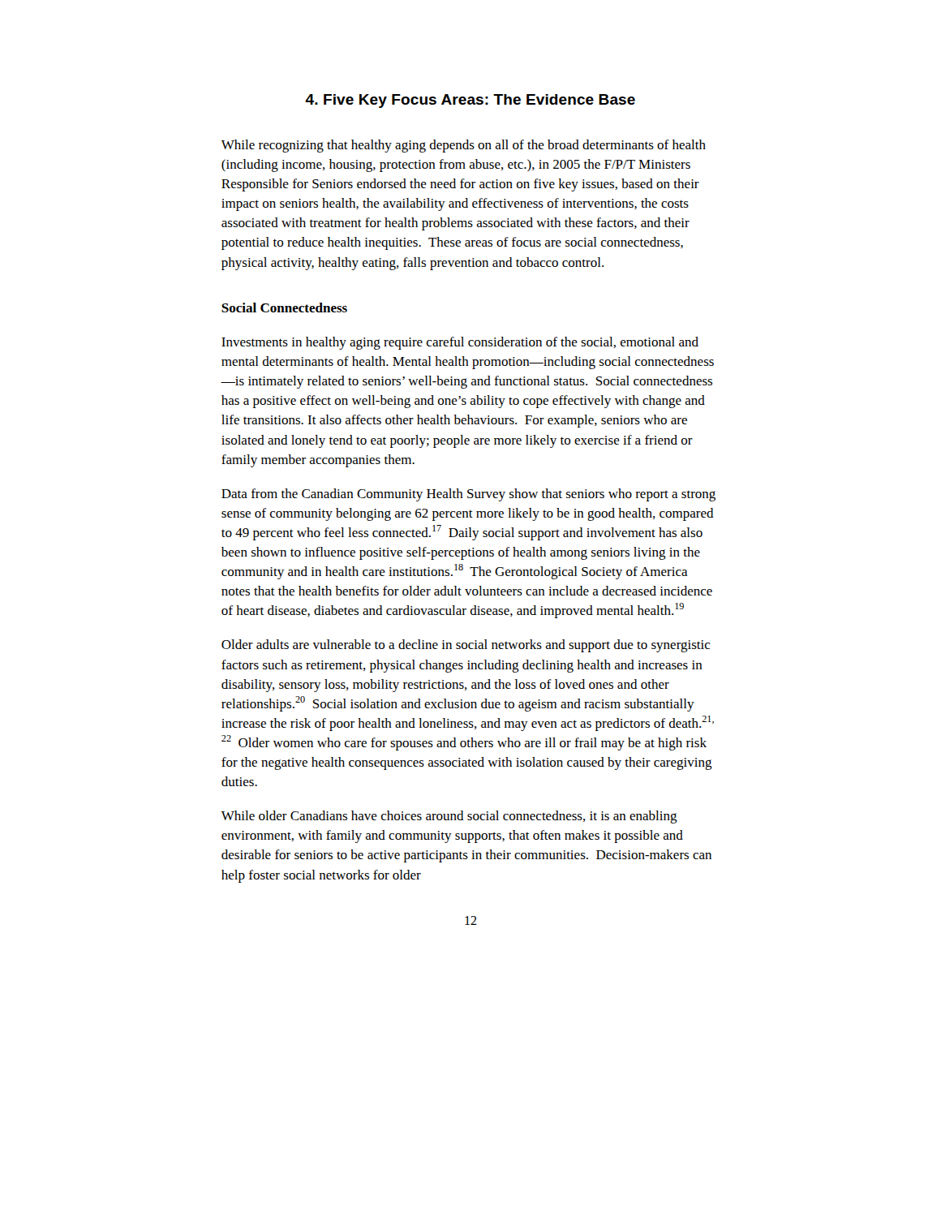4. Five Key Focus Areas: The Evidence Base
While recognizing that healthy aging depends on all of the broad determinants of health (including income, housing, protection from abuse, etc.), in 2005 the F/P/T Ministers Responsible for Seniors endorsed the need for action on five key issues, based on their impact on seniors health, the availability and effectiveness of interventions, the costs associated with treatment for health problems associated with these factors, and their potential to reduce health inequities. These areas of focus are social connectedness, physical activity, healthy eating, falls prevention and tobacco control.
Social Connectedness
Investments in healthy aging require careful consideration of the social, emotional and mental determinants of health. Mental health promotion—including social connectedness—is intimately related to seniors’ well-being and functional status. Social connectedness has a positive effect on well-being and one’s ability to cope effectively with change and life transitions. It also affects other health behaviours. For example, seniors who are isolated and lonely tend to eat poorly; people are more likely to exercise if a friend or family member accompanies them.
Data from the Canadian Community Health Survey show that seniors who report a strong sense of community belonging are 62 percent more likely to be in good health, compared to 49 percent who feel less connected.17 Daily social support and involvement has also been shown to influence positive self-perceptions of health among seniors living in the community and in health care institutions.18 The Gerontological Society of America notes that the health benefits for older adult volunteers can include a decreased incidence of heart disease, diabetes and cardiovascular disease, and improved mental health.19
Older adults are vulnerable to a decline in social networks and support due to synergistic factors such as retirement, physical changes including declining health and increases in disability, sensory loss, mobility restrictions, and the loss of loved ones and other relationships.20 Social isolation and exclusion due to ageism and racism substantially increase the risk of poor health and loneliness, and may even act as predictors of death.21, 22 Older women who care for spouses and others who are ill or frail may be at high risk for the negative health consequences associated with isolation caused by their caregiving duties.
While older Canadians have choices around social connectedness, it is an enabling environment, with family and community supports, that often makes it possible and desirable for seniors to be active participants in their communities. Decision-makers can help foster social networks for older
12